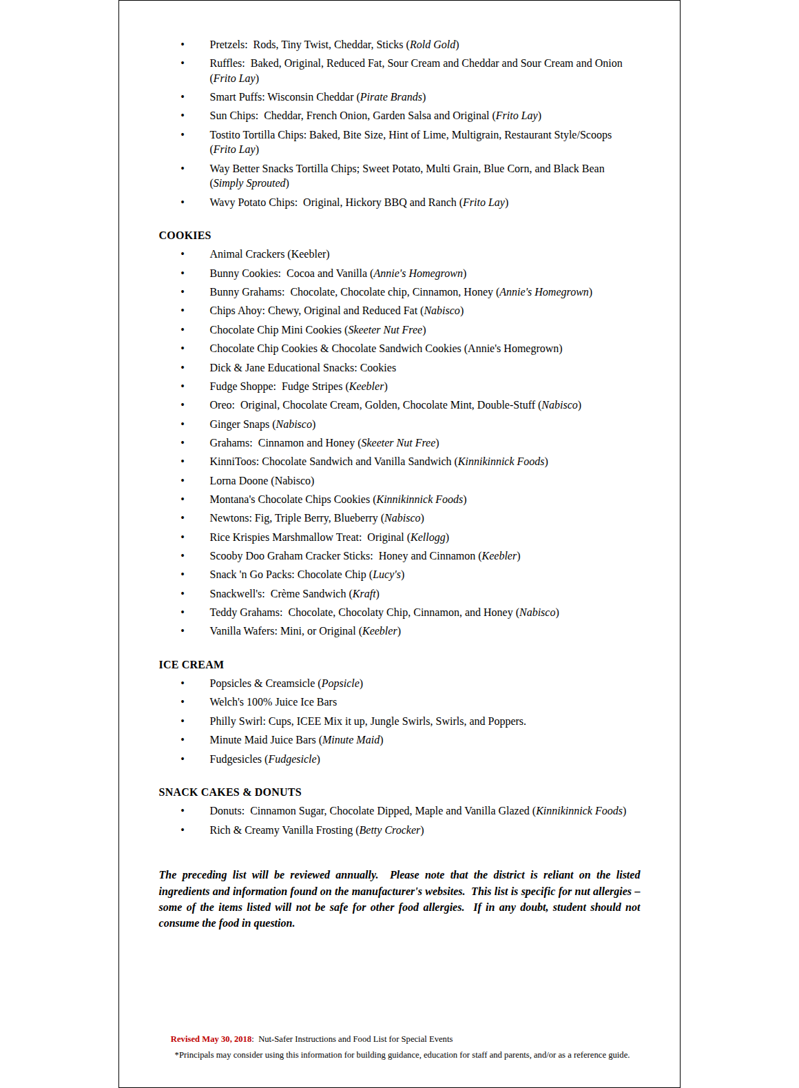Pretzels: Rods, Tiny Twist, Cheddar, Sticks (Rold Gold)
Ruffles: Baked, Original, Reduced Fat, Sour Cream and Cheddar and Sour Cream and Onion (Frito Lay)
Smart Puffs: Wisconsin Cheddar (Pirate Brands)
Sun Chips: Cheddar, French Onion, Garden Salsa and Original (Frito Lay)
Tostito Tortilla Chips: Baked, Bite Size, Hint of Lime, Multigrain, Restaurant Style/Scoops (Frito Lay)
Way Better Snacks Tortilla Chips; Sweet Potato, Multi Grain, Blue Corn, and Black Bean (Simply Sprouted)
Wavy Potato Chips: Original, Hickory BBQ and Ranch (Frito Lay)
COOKIES
Animal Crackers (Keebler)
Bunny Cookies: Cocoa and Vanilla (Annie's Homegrown)
Bunny Grahams: Chocolate, Chocolate chip, Cinnamon, Honey (Annie's Homegrown)
Chips Ahoy: Chewy, Original and Reduced Fat (Nabisco)
Chocolate Chip Mini Cookies (Skeeter Nut Free)
Chocolate Chip Cookies & Chocolate Sandwich Cookies (Annie's Homegrown)
Dick & Jane Educational Snacks: Cookies
Fudge Shoppe: Fudge Stripes (Keebler)
Oreo: Original, Chocolate Cream, Golden, Chocolate Mint, Double-Stuff (Nabisco)
Ginger Snaps (Nabisco)
Grahams: Cinnamon and Honey (Skeeter Nut Free)
KinniToos: Chocolate Sandwich and Vanilla Sandwich (Kinnikinnick Foods)
Lorna Doone (Nabisco)
Montana's Chocolate Chips Cookies (Kinnikinnick Foods)
Newtons: Fig, Triple Berry, Blueberry (Nabisco)
Rice Krispies Marshmallow Treat: Original (Kellogg)
Scooby Doo Graham Cracker Sticks: Honey and Cinnamon (Keebler)
Snack 'n Go Packs: Chocolate Chip (Lucy's)
Snackwell's: Crème Sandwich (Kraft)
Teddy Grahams: Chocolate, Chocolaty Chip, Cinnamon, and Honey (Nabisco)
Vanilla Wafers: Mini, or Original (Keebler)
ICE CREAM
Popsicles & Creamsicle (Popsicle)
Welch's 100% Juice Ice Bars
Philly Swirl: Cups, ICEE Mix it up, Jungle Swirls, Swirls, and Poppers.
Minute Maid Juice Bars (Minute Maid)
Fudgesicles (Fudgesicle)
SNACK CAKES & DONUTS
Donuts: Cinnamon Sugar, Chocolate Dipped, Maple and Vanilla Glazed (Kinnikinnick Foods)
Rich & Creamy Vanilla Frosting (Betty Crocker)
The preceding list will be reviewed annually. Please note that the district is reliant on the listed ingredients and information found on the manufacturer's websites. This list is specific for nut allergies – some of the items listed will not be safe for other food allergies. If in any doubt, student should not consume the food in question.
Revised May 30, 2018: Nut-Safer Instructions and Food List for Special Events *Principals may consider using this information for building guidance, education for staff and parents, and/or as a reference guide.